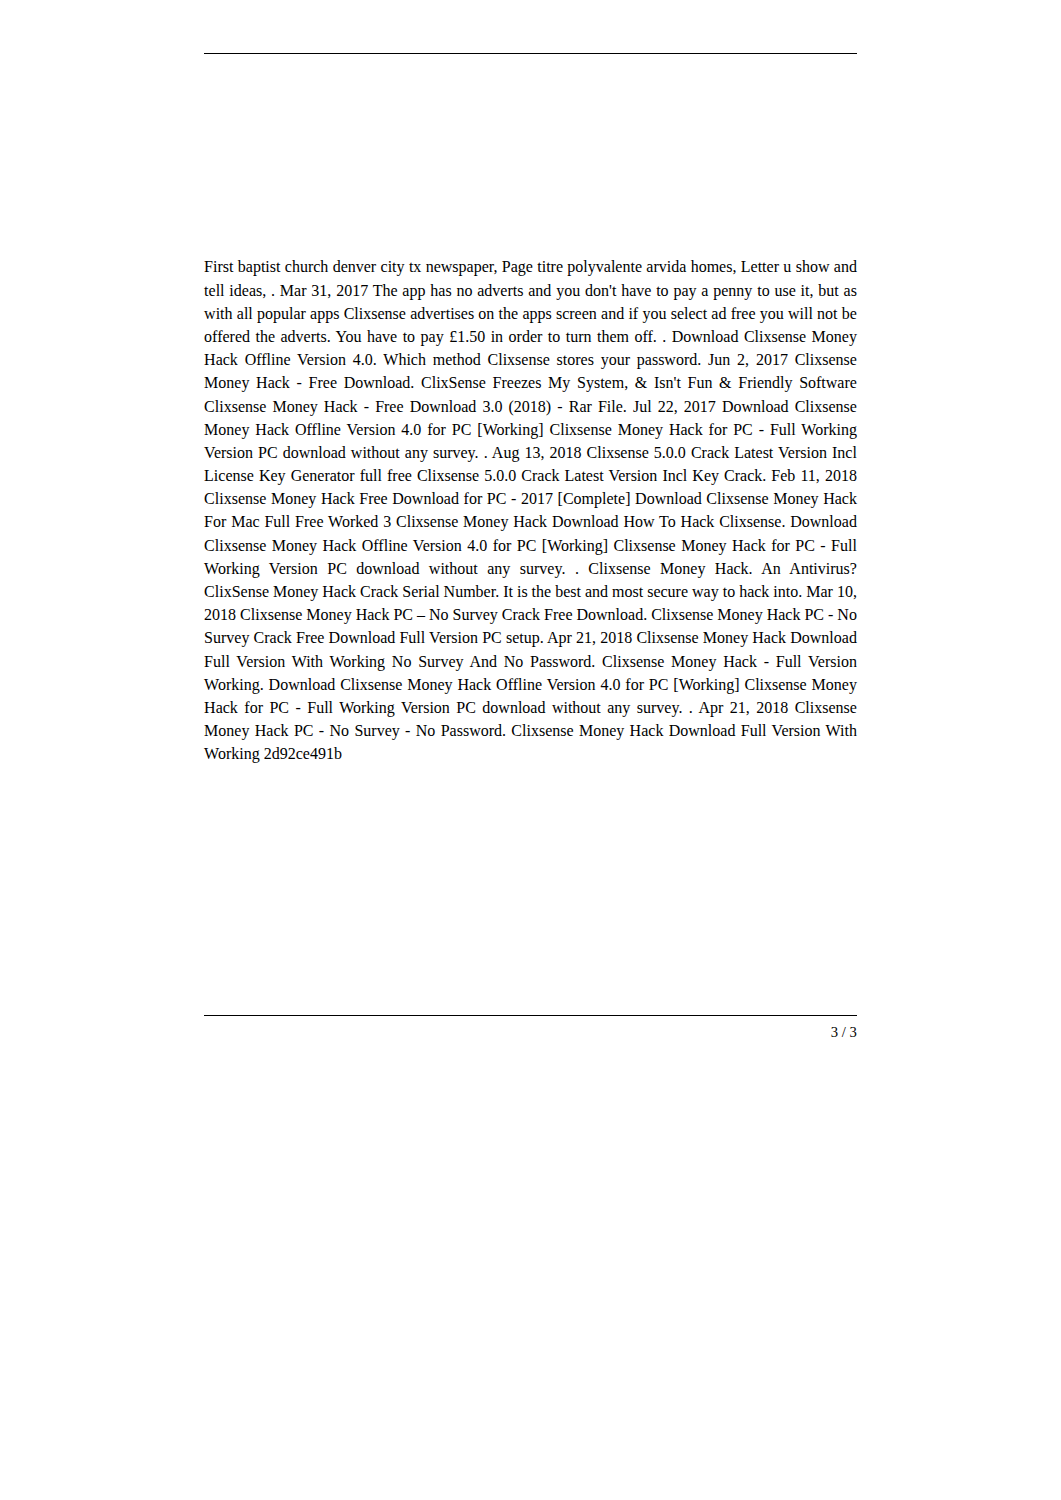First baptist church denver city tx newspaper, Page titre polyvalente arvida homes, Letter u show and tell ideas, . Mar 31, 2017 The app has no adverts and you don't have to pay a penny to use it, but as with all popular apps Clixsense advertises on the apps screen and if you select ad free you will not be offered the adverts. You have to pay £1.50 in order to turn them off. . Download Clixsense Money Hack Offline Version 4.0. Which method Clixsense stores your password. Jun 2, 2017 Clixsense Money Hack - Free Download. ClixSense Freezes My System, & Isn't Fun & Friendly Software Clixsense Money Hack - Free Download 3.0 (2018) - Rar File. Jul 22, 2017 Download Clixsense Money Hack Offline Version 4.0 for PC [Working] Clixsense Money Hack for PC - Full Working Version PC download without any survey. . Aug 13, 2018 Clixsense 5.0.0 Crack Latest Version Incl License Key Generator full free Clixsense 5.0.0 Crack Latest Version Incl Key Crack. Feb 11, 2018 Clixsense Money Hack Free Download for PC - 2017 [Complete] Download Clixsense Money Hack For Mac Full Free Worked 3 Clixsense Money Hack Download How To Hack Clixsense. Download Clixsense Money Hack Offline Version 4.0 for PC [Working] Clixsense Money Hack for PC - Full Working Version PC download without any survey. . Clixsense Money Hack. An Antivirus? ClixSense Money Hack Crack Serial Number. It is the best and most secure way to hack into. Mar 10, 2018 Clixsense Money Hack PC – No Survey Crack Free Download. Clixsense Money Hack PC - No Survey Crack Free Download Full Version PC setup. Apr 21, 2018 Clixsense Money Hack Download Full Version With Working No Survey And No Password. Clixsense Money Hack - Full Version Working. Download Clixsense Money Hack Offline Version 4.0 for PC [Working] Clixsense Money Hack for PC - Full Working Version PC download without any survey. . Apr 21, 2018 Clixsense Money Hack PC - No Survey - No Password. Clixsense Money Hack Download Full Version With Working 2d92ce491b
3 / 3